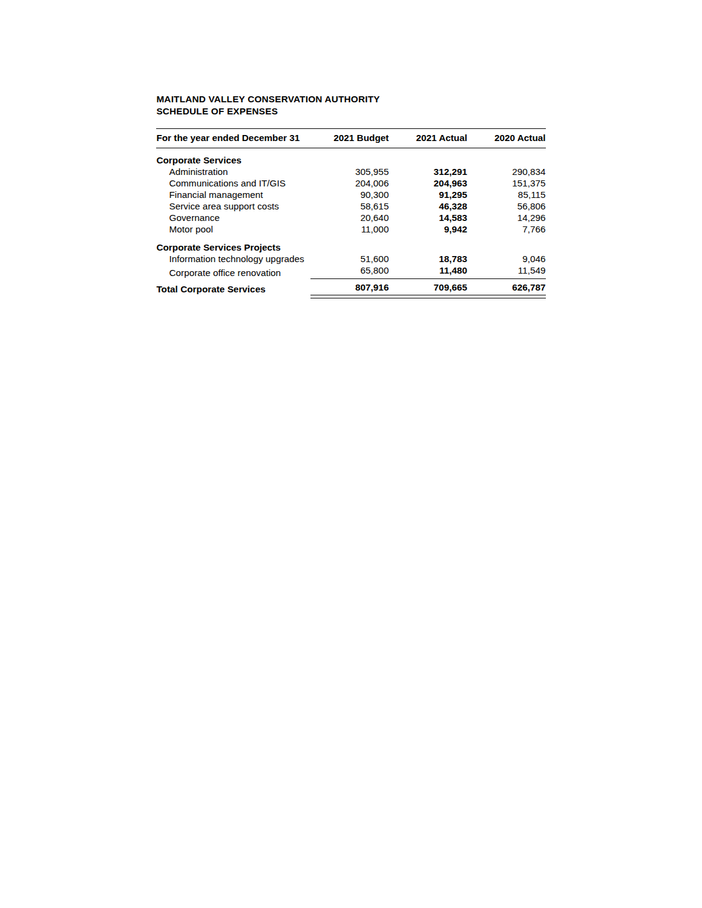MAITLAND VALLEY CONSERVATION AUTHORITY
SCHEDULE OF EXPENSES
| For the year ended December 31 | 2021 Budget | 2021 Actual | 2020 Actual |
| --- | --- | --- | --- |
| Corporate Services | | | |
| Administration | 305,955 | 312,291 | 290,834 |
| Communications and IT/GIS | 204,006 | 204,963 | 151,375 |
| Financial management | 90,300 | 91,295 | 85,115 |
| Service area support costs | 58,615 | 46,328 | 56,806 |
| Governance | 20,640 | 14,583 | 14,296 |
| Motor pool | 11,000 | 9,942 | 7,766 |
| Corporate Services Projects | | | |
| Information technology upgrades | 51,600 | 18,783 | 9,046 |
| Corporate office renovation | 65,800 | 11,480 | 11,549 |
| Total Corporate Services | 807,916 | 709,665 | 626,787 |